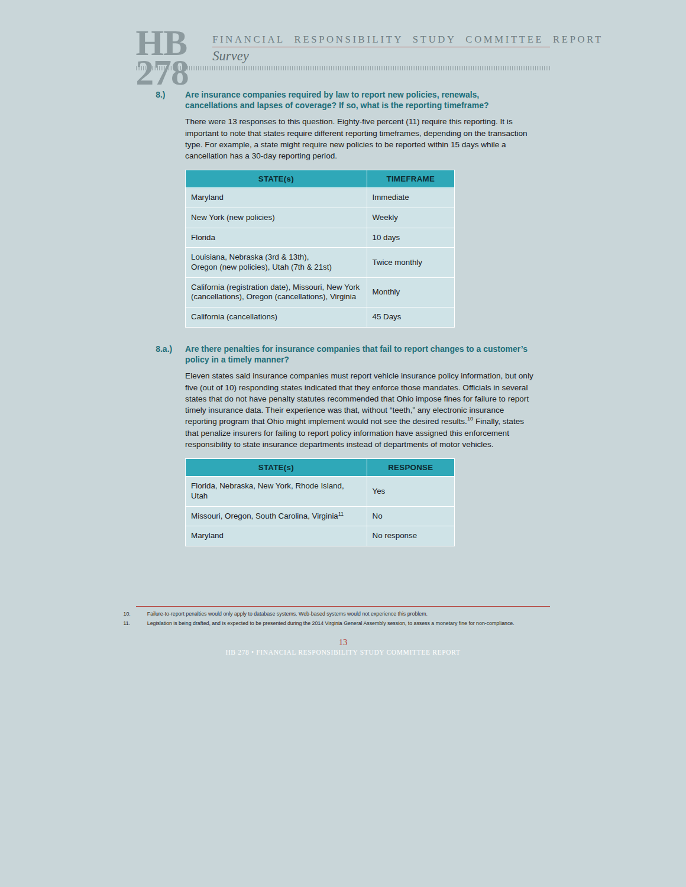HB278
FINANCIAL RESPONSIBILITY STUDY COMMITTEE REPORT
Survey
8.) Are insurance companies required by law to report new policies, renewals, cancellations and lapses of coverage? If so, what is the reporting timeframe?
There were 13 responses to this question. Eighty-five percent (11) require this reporting. It is important to note that states require different reporting timeframes, depending on the transaction type. For example, a state might require new policies to be reported within 15 days while a cancellation has a 30-day reporting period.
| STATE(s) | TIMEFRAME |
| --- | --- |
| Maryland | Immediate |
| New York (new policies) | Weekly |
| Florida | 10 days |
| Louisiana, Nebraska (3rd & 13th), Oregon (new policies), Utah (7th & 21st) | Twice monthly |
| California (registration date), Missouri, New York (cancellations), Oregon (cancellations), Virginia | Monthly |
| California (cancellations) | 45 Days |
8.a.) Are there penalties for insurance companies that fail to report changes to a customer’s policy in a timely manner?
Eleven states said insurance companies must report vehicle insurance policy information, but only five (out of 10) responding states indicated that they enforce those mandates. Officials in several states that do not have penalty statutes recommended that Ohio impose fines for failure to report timely insurance data. Their experience was that, without “teeth,” any electronic insurance reporting program that Ohio might implement would not see the desired results.10 Finally, states that penalize insurers for failing to report policy information have assigned this enforcement responsibility to state insurance departments instead of departments of motor vehicles.
| STATE(s) | RESPONSE |
| --- | --- |
| Florida, Nebraska, New York, Rhode Island, Utah | Yes |
| Missouri, Oregon, South Carolina, Virginia 11 | No |
| Maryland | No response |
10. Failure-to-report penalties would only apply to database systems. Web-based systems would not experience this problem.
11. Legislation is being drafted, and is expected to be presented during the 2014 Virginia General Assembly session, to assess a monetary fine for non-compliance.
13
HB 278 • FINANCIAL RESPONSIBILITY STUDY COMMITTEE REPORT